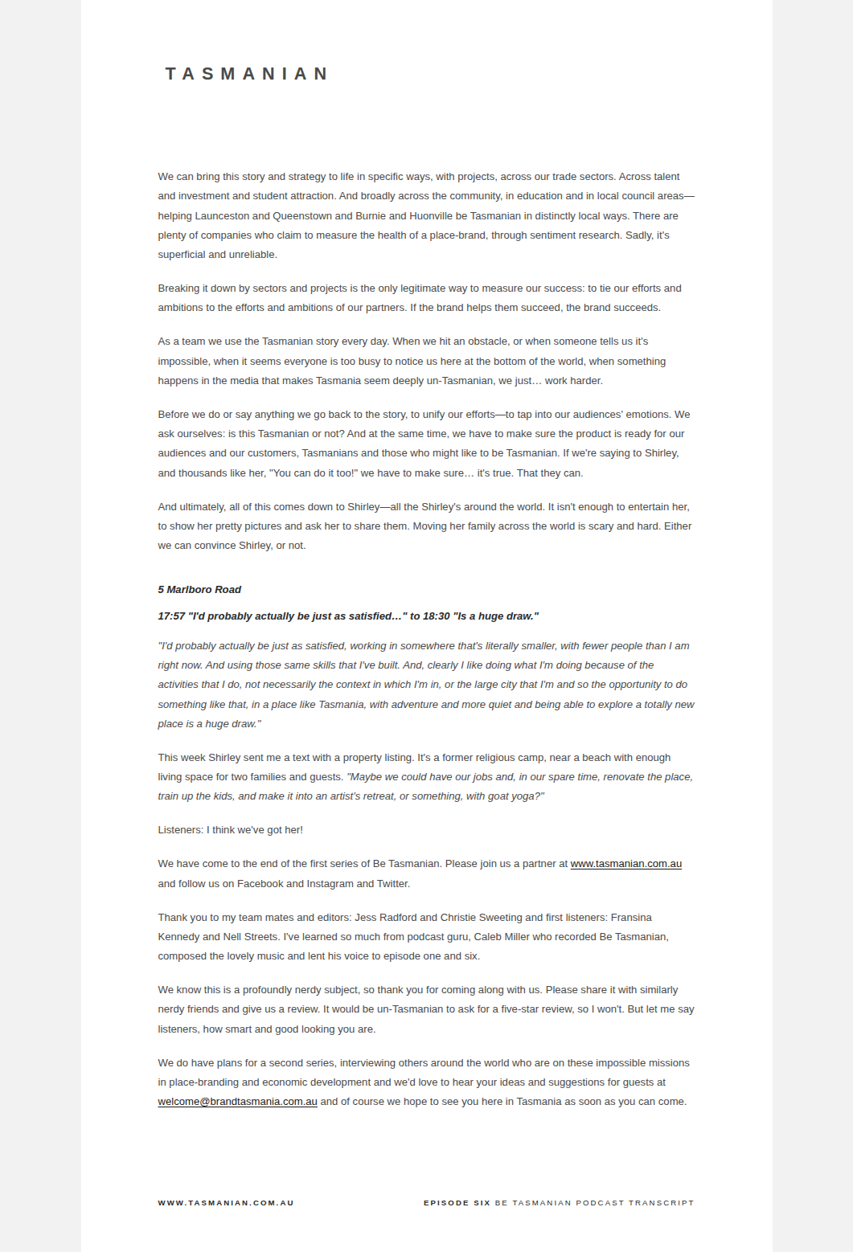Tasmanian
We can bring this story and strategy to life in specific ways, with projects, across our trade sectors. Across talent and investment and student attraction. And broadly across the community, in education and in local council areas—helping Launceston and Queenstown and Burnie and Huonville be Tasmanian in distinctly local ways. There are plenty of companies who claim to measure the health of a place-brand, through sentiment research. Sadly, it's superficial and unreliable.
Breaking it down by sectors and projects is the only legitimate way to measure our success: to tie our efforts and ambitions to the efforts and ambitions of our partners. If the brand helps them succeed, the brand succeeds.
As a team we use the Tasmanian story every day. When we hit an obstacle, or when someone tells us it's impossible, when it seems everyone is too busy to notice us here at the bottom of the world, when something happens in the media that makes Tasmania seem deeply un-Tasmanian, we just… work harder.
Before we do or say anything we go back to the story, to unify our efforts—to tap into our audiences' emotions. We ask ourselves: is this Tasmanian or not? And at the same time, we have to make sure the product is ready for our audiences and our customers, Tasmanians and those who might like to be Tasmanian. If we're saying to Shirley, and thousands like her, "You can do it too!" we have to make sure… it's true. That they can.
And ultimately, all of this comes down to Shirley—all the Shirley's around the world. It isn't enough to entertain her, to show her pretty pictures and ask her to share them. Moving her family across the world is scary and hard. Either we can convince Shirley, or not.
5 Marlboro Road
17:57 "I'd probably actually be just as satisfied…" to 18:30 "Is a huge draw."
"I'd probably actually be just as satisfied, working in somewhere that's literally smaller, with fewer people than I am right now. And using those same skills that I've built. And, clearly I like doing what I'm doing because of the activities that I do, not necessarily the context in which I'm in, or the large city that I'm and so the opportunity to do something like that, in a place like Tasmania, with adventure and more quiet and being able to explore a totally new place is a huge draw."
This week Shirley sent me a text with a property listing. It's a former religious camp, near a beach with enough living space for two families and guests. "Maybe we could have our jobs and, in our spare time, renovate the place, train up the kids, and make it into an artist's retreat, or something, with goat yoga?"
Listeners: I think we've got her!
We have come to the end of the first series of Be Tasmanian. Please join us a partner at www.tasmanian.com.au and follow us on Facebook and Instagram and Twitter.
Thank you to my team mates and editors: Jess Radford and Christie Sweeting and first listeners: Fransina Kennedy and Nell Streets. I've learned so much from podcast guru, Caleb Miller who recorded Be Tasmanian, composed the lovely music and lent his voice to episode one and six.
We know this is a profoundly nerdy subject, so thank you for coming along with us. Please share it with similarly nerdy friends and give us a review. It would be un-Tasmanian to ask for a five-star review, so I won't. But let me say listeners, how smart and good looking you are.
We do have plans for a second series, interviewing others around the world who are on these impossible missions in place-branding and economic development and we'd love to hear your ideas and suggestions for guests at welcome@brandtasmania.com.au and of course we hope to see you here in Tasmania as soon as you can come.
www.tasmanian.com.au
Episode Six Be Tasmanian Podcast Transcript